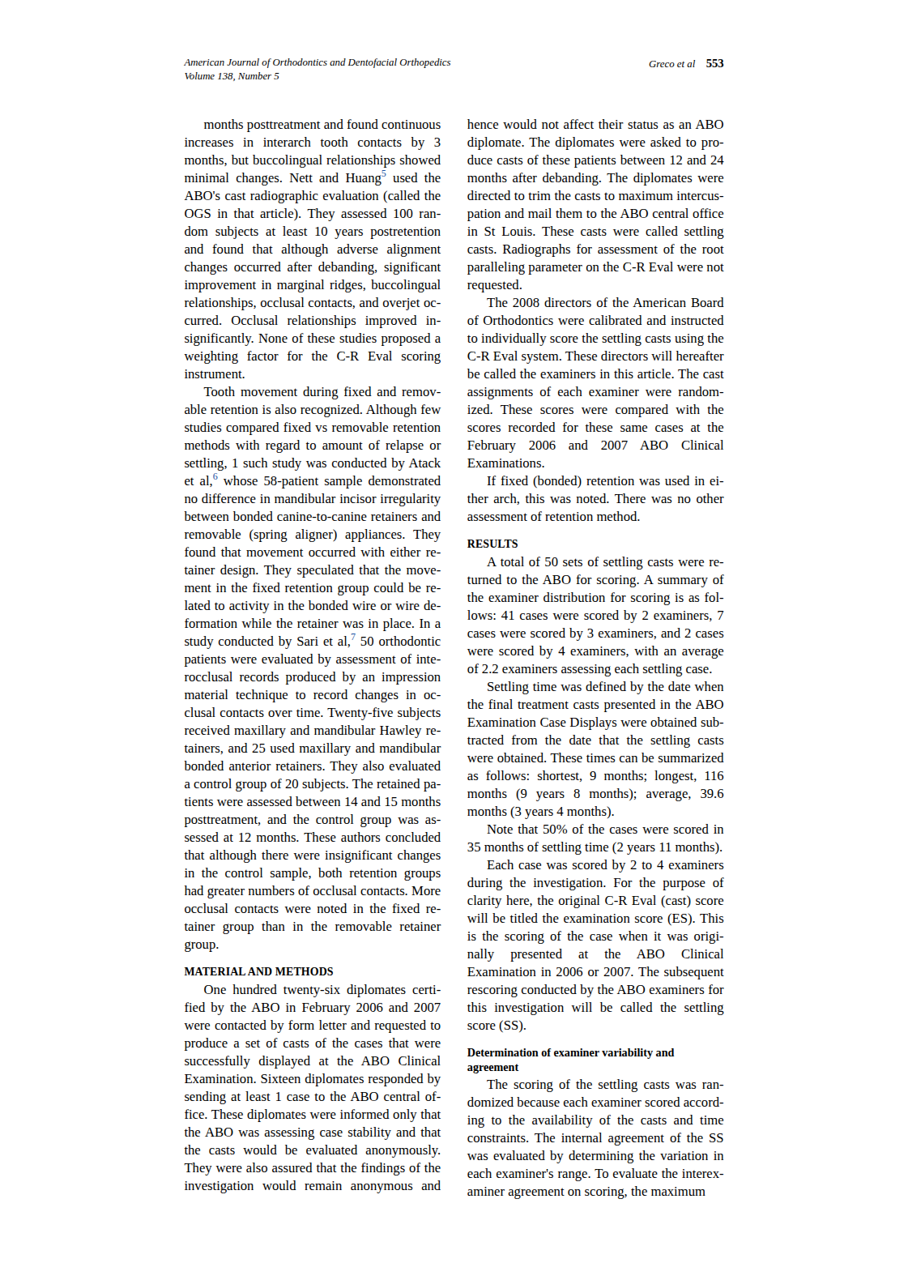American Journal of Orthodontics and Dentofacial Orthopedics
Volume 138, Number 5
Greco et al 553
months posttreatment and found continuous increases in interarch tooth contacts by 3 months, but buccolingual relationships showed minimal changes. Nett and Huang5 used the ABO's cast radiographic evaluation (called the OGS in that article). They assessed 100 random subjects at least 10 years postretention and found that although adverse alignment changes occurred after debanding, significant improvement in marginal ridges, buccolingual relationships, occlusal contacts, and overjet occurred. Occlusal relationships improved insignificantly. None of these studies proposed a weighting factor for the C-R Eval scoring instrument.
Tooth movement during fixed and removable retention is also recognized. Although few studies compared fixed vs removable retention methods with regard to amount of relapse or settling, 1 such study was conducted by Atack et al,6 whose 58-patient sample demonstrated no difference in mandibular incisor irregularity between bonded canine-to-canine retainers and removable (spring aligner) appliances. They found that movement occurred with either retainer design. They speculated that the movement in the fixed retention group could be related to activity in the bonded wire or wire deformation while the retainer was in place. In a study conducted by Sari et al,7 50 orthodontic patients were evaluated by assessment of interocclusal records produced by an impression material technique to record changes in occlusal contacts over time. Twenty-five subjects received maxillary and mandibular Hawley retainers, and 25 used maxillary and mandibular bonded anterior retainers. They also evaluated a control group of 20 subjects. The retained patients were assessed between 14 and 15 months posttreatment, and the control group was assessed at 12 months. These authors concluded that although there were insignificant changes in the control sample, both retention groups had greater numbers of occlusal contacts. More occlusal contacts were noted in the fixed retainer group than in the removable retainer group.
Material and Methods
One hundred twenty-six diplomates certified by the ABO in February 2006 and 2007 were contacted by form letter and requested to produce a set of casts of the cases that were successfully displayed at the ABO Clinical Examination. Sixteen diplomates responded by sending at least 1 case to the ABO central office. These diplomates were informed only that the ABO was assessing case stability and that the casts would be evaluated anonymously. They were also assured that the findings of the investigation would remain anonymous and hence would not affect their status as an ABO diplomate. The diplomates were asked to produce casts of these patients between 12 and 24 months after debanding. The diplomates were directed to trim the casts to maximum intercuspation and mail them to the ABO central office in St Louis. These casts were called settling casts. Radiographs for assessment of the root paralleling parameter on the C-R Eval were not requested.
The 2008 directors of the American Board of Orthodontics were calibrated and instructed to individually score the settling casts using the C-R Eval system. These directors will hereafter be called the examiners in this article. The cast assignments of each examiner were randomized. These scores were compared with the scores recorded for these same cases at the February 2006 and 2007 ABO Clinical Examinations.
If fixed (bonded) retention was used in either arch, this was noted. There was no other assessment of retention method.
Results
A total of 50 sets of settling casts were returned to the ABO for scoring. A summary of the examiner distribution for scoring is as follows: 41 cases were scored by 2 examiners, 7 cases were scored by 3 examiners, and 2 cases were scored by 4 examiners, with an average of 2.2 examiners assessing each settling case.
Settling time was defined by the date when the final treatment casts presented in the ABO Examination Case Displays were obtained subtracted from the date that the settling casts were obtained. These times can be summarized as follows: shortest, 9 months; longest, 116 months (9 years 8 months); average, 39.6 months (3 years 4 months).
Note that 50% of the cases were scored in 35 months of settling time (2 years 11 months).
Each case was scored by 2 to 4 examiners during the investigation. For the purpose of clarity here, the original C-R Eval (cast) score will be titled the examination score (ES). This is the scoring of the case when it was originally presented at the ABO Clinical Examination in 2006 or 2007. The subsequent rescoring conducted by the ABO examiners for this investigation will be called the settling score (SS).
Determination of examiner variability and agreement
The scoring of the settling casts was randomized because each examiner scored according to the availability of the casts and time constraints. The internal agreement of the SS was evaluated by determining the variation in each examiner's range. To evaluate the interexaminer agreement on scoring, the maximum